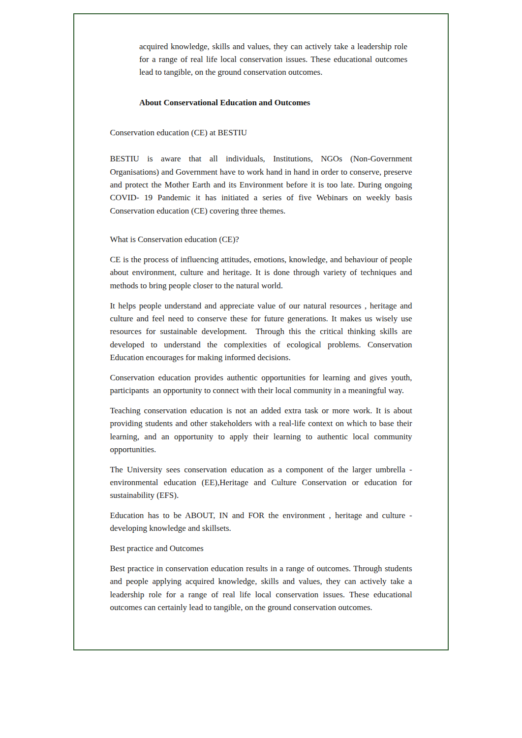acquired knowledge, skills and values, they can actively take a leadership role for a range of real life local conservation issues. These educational outcomes lead to tangible, on the ground conservation outcomes.
About Conservational Education and Outcomes
Conservation education (CE) at BESTIU
BESTIU is aware that all individuals, Institutions, NGOs (Non-Government Organisations) and Government have to work hand in hand in order to conserve, preserve and protect the Mother Earth and its Environment before it is too late. During ongoing COVID- 19 Pandemic it has initiated a series of five Webinars on weekly basis Conservation education (CE) covering three themes.
What is Conservation education (CE)?
CE is the process of influencing attitudes, emotions, knowledge, and behaviour of people about environment, culture and heritage. It is done through variety of techniques and methods to bring people closer to the natural world.
It helps people understand and appreciate value of our natural resources , heritage and culture and feel need to conserve these for future generations. It makes us wisely use resources for sustainable development. Through this the critical thinking skills are developed to understand the complexities of ecological problems. Conservation Education encourages for making informed decisions.
Conservation education provides authentic opportunities for learning and gives youth, participants an opportunity to connect with their local community in a meaningful way.
Teaching conservation education is not an added extra task or more work. It is about providing students and other stakeholders with a real-life context on which to base their learning, and an opportunity to apply their learning to authentic local community opportunities.
The University sees conservation education as a component of the larger umbrella - environmental education (EE),Heritage and Culture Conservation or education for sustainability (EFS).
Education has to be ABOUT, IN and FOR the environment , heritage and culture - developing knowledge and skillsets.
Best practice and Outcomes
Best practice in conservation education results in a range of outcomes. Through students and people applying acquired knowledge, skills and values, they can actively take a leadership role for a range of real life local conservation issues. These educational outcomes can certainly lead to tangible, on the ground conservation outcomes.